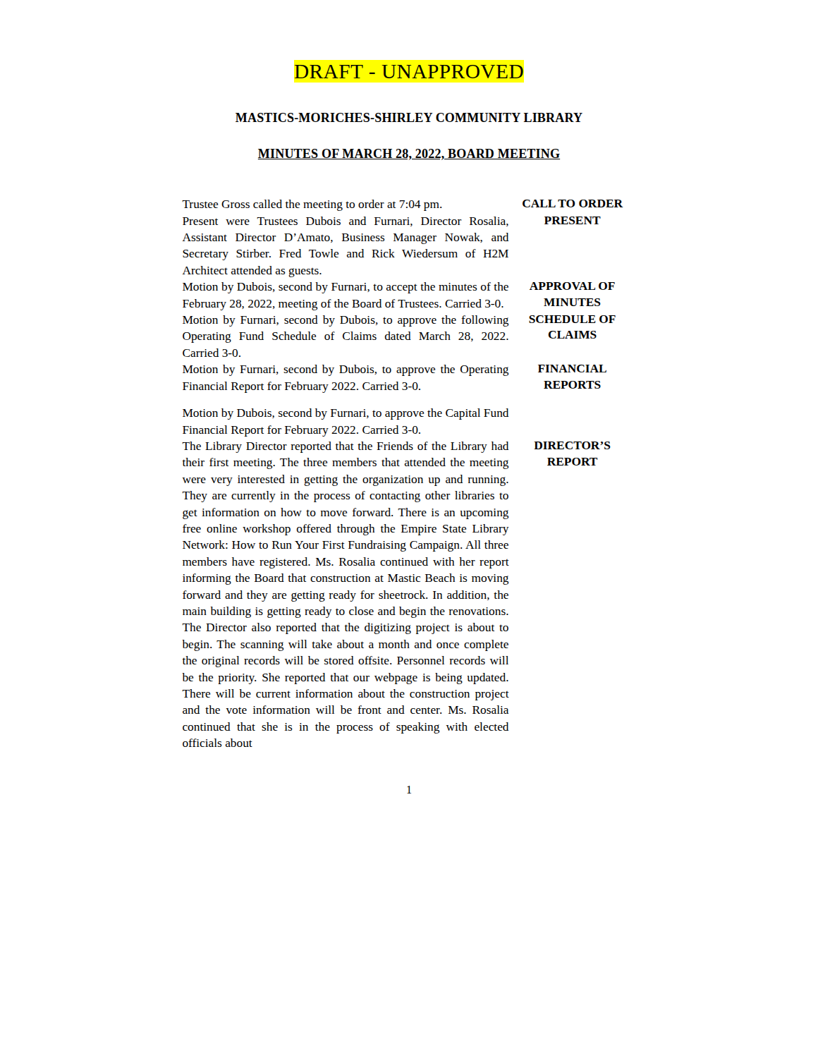DRAFT - UNAPPROVED
MASTICS-MORICHES-SHIRLEY COMMUNITY LIBRARY
MINUTES OF MARCH 28, 2022, BOARD MEETING
| Trustee Gross called the meeting to order at 7:04 pm. | CALL TO ORDER |
| Present were Trustees Dubois and Furnari, Director Rosalia, Assistant Director D’Amato, Business Manager Nowak, and Secretary Stirber. Fred Towle and Rick Wiedersum of H2M Architect attended as guests. | PRESENT |
| Motion by Dubois, second by Furnari, to accept the minutes of the February 28, 2022, meeting of the Board of Trustees. Carried 3-0. | APPROVAL OF MINUTES |
| Motion by Furnari, second by Dubois, to approve the following Operating Fund Schedule of Claims dated March 28, 2022. Carried 3-0. | SCHEDULE OF CLAIMS |
| Motion by Furnari, second by Dubois, to approve the Operating Financial Report for February 2022. Carried 3-0. Motion by Dubois, second by Furnari, to approve the Capital Fund Financial Report for February 2022. Carried 3-0. | FINANCIAL REPORTS |
| The Library Director reported that the Friends of the Library had their first meeting. The three members that attended the meeting were very interested in getting the organization up and running. They are currently in the process of contacting other libraries to get information on how to move forward. There is an upcoming free online workshop offered through the Empire State Library Network: How to Run Your First Fundraising Campaign. All three members have registered. Ms. Rosalia continued with her report informing the Board that construction at Mastic Beach is moving forward and they are getting ready for sheetrock. In addition, the main building is getting ready to close and begin the renovations. The Director also reported that the digitizing project is about to begin. The scanning will take about a month and once complete the original records will be stored offsite. Personnel records will be the priority. She reported that our webpage is being updated. There will be current information about the construction project and the vote information will be front and center. Ms. Rosalia continued that she is in the process of speaking with elected officials about | DIRECTOR’S REPORT |
1